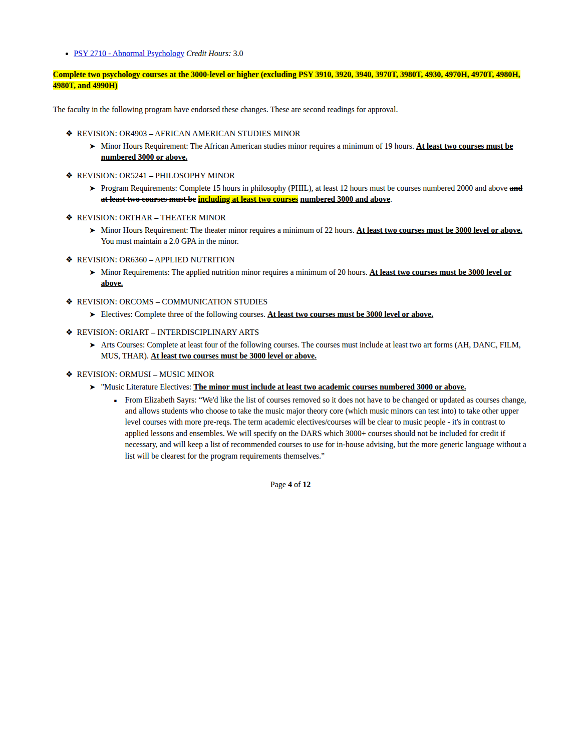PSY 2710 - Abnormal Psychology Credit Hours: 3.0
Complete two psychology courses at the 3000-level or higher (excluding PSY 3910, 3920, 3940, 3970T, 3980T, 4930, 4970H, 4970T, 4980H, 4980T, and 4990H)
The faculty in the following program have endorsed these changes. These are second readings for approval.
REVISION: OR4903 – AFRICAN AMERICAN STUDIES MINOR
Minor Hours Requirement: The African American studies minor requires a minimum of 19 hours. At least two courses must be numbered 3000 or above.
REVISION: OR5241 – PHILOSOPHY MINOR
Program Requirements: Complete 15 hours in philosophy (PHIL), at least 12 hours must be courses numbered 2000 and above and at least two courses must be including at least two courses numbered 3000 and above.
REVISION: ORTHAR – THEATER MINOR
Minor Hours Requirement: The theater minor requires a minimum of 22 hours. At least two courses must be 3000 level or above. You must maintain a 2.0 GPA in the minor.
REVISION: OR6360 – APPLIED NUTRITION
Minor Requirements: The applied nutrition minor requires a minimum of 20 hours. At least two courses must be 3000 level or above.
REVISION: ORCOMS – COMMUNICATION STUDIES
Electives: Complete three of the following courses. At least two courses must be 3000 level or above.
REVISION: ORIART – INTERDISCIPLINARY ARTS
Arts Courses: Complete at least four of the following courses. The courses must include at least two art forms (AH, DANC, FILM, MUS, THAR). At least two courses must be 3000 level or above.
REVISION: ORMUSI – MUSIC MINOR
"Music Literature Electives: The minor must include at least two academic courses numbered 3000 or above.
From Elizabeth Sayrs: “We'd like the list of courses removed so it does not have to be changed or updated as courses change, and allows students who choose to take the music major theory core (which music minors can test into) to take other upper level courses with more pre-reqs. The term academic electives/courses will be clear to music people - it's in contrast to applied lessons and ensembles. We will specify on the DARS which 3000+ courses should not be included for credit if necessary, and will keep a list of recommended courses to use for in-house advising, but the more generic language without a list will be clearest for the program requirements themselves.”
Page 4 of 12